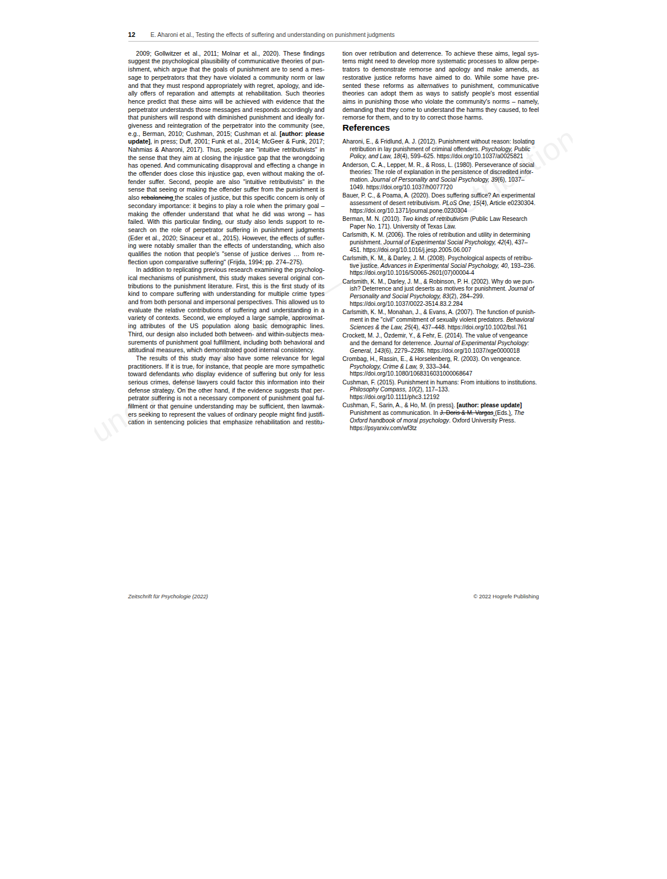uncorrected proof — not for distribution
12 E. Aharoni et al., Testing the effects of suffering and understanding on punishment judgments
2009; Gollwitzer et al., 2011; Molnar et al., 2020). These findings suggest the psychological plausibility of communicative theories of punishment, which argue that the goals of punishment are to send a message to perpetrators that they have violated a community norm or law and that they must respond appropriately with regret, apology, and ideally offers of reparation and attempts at rehabilitation. Such theories hence predict that these aims will be achieved with evidence that the perpetrator understands those messages and responds accordingly and that punishers will respond with diminished punishment and ideally forgiveness and reintegration of the perpetrator into the community (see, e.g., Berman, 2010; Cushman, 2015; Cushman et al. [author: please update], in press; Duff, 2001; Funk et al., 2014; McGeer & Funk, 2017; Nahmias & Aharoni, 2017). Thus, people are "intuitive retributivists" in the sense that they aim at closing the injustice gap that the wrongdoing has opened. And communicating disapproval and effecting a change in the offender does close this injustice gap, even without making the offender suffer. Second, people are also "intuitive retributivists" in the sense that seeing or making the offender suffer from the punishment is also rebalancing the scales of justice, but this specific concern is only of secondary importance: it begins to play a role when the primary goal – making the offender understand that what he did was wrong – has failed. With this particular finding, our study also lends support to research on the role of perpetrator suffering in punishment judgments (Eder et al., 2020; Sinaceur et al., 2015). However, the effects of suffering were notably smaller than the effects of understanding, which also qualifies the notion that people's "sense of justice derives … from reflection upon comparative suffering" (Frijda, 1994; pp. 274–275).
In addition to replicating previous research examining the psychological mechanisms of punishment, this study makes several original contributions to the punishment literature. First, this is the first study of its kind to compare suffering with understanding for multiple crime types and from both personal and impersonal perspectives. This allowed us to evaluate the relative contributions of suffering and understanding in a variety of contexts. Second, we employed a large sample, approximating attributes of the US population along basic demographic lines. Third, our design also included both between- and within-subjects measurements of punishment goal fulfillment, including both behavioral and attitudinal measures, which demonstrated good internal consistency.
The results of this study may also have some relevance for legal practitioners. If it is true, for instance, that people are more sympathetic toward defendants who display evidence of suffering but only for less serious crimes, defense lawyers could factor this information into their defense strategy. On the other hand, if the evidence suggests that perpetrator suffering is not a necessary component of punishment goal fulfillment or that genuine understanding may be sufficient, then lawmakers seeking to represent the values of ordinary people might find justification in sentencing policies that emphasize rehabilitation and restitution over retribution and deterrence. To achieve these aims, legal systems might need to develop more systematic processes to allow perpetrators to demonstrate remorse and apology and make amends, as restorative justice reforms have aimed to do. While some have presented these reforms as alternatives to punishment, communicative theories can adopt them as ways to satisfy people's most essential aims in punishing those who violate the community's norms – namely, demanding that they come to understand the harms they caused, to feel remorse for them, and to try to correct those harms.
References
Aharoni, E., & Fridlund, A. J. (2012). Punishment without reason: Isolating retribution in lay punishment of criminal offenders. Psychology, Public Policy, and Law, 18(4), 599–625. https://doi.org/10.1037/a0025821
Anderson, C. A., Lepper, M. R., & Ross, L. (1980). Perseverance of social theories: The role of explanation in the persistence of discredited information. Journal of Personality and Social Psychology, 39(6), 1037–1049. https://doi.org/10.1037/h0077720
Bauer, P. C., & Poama, A. (2020). Does suffering suffice? An experimental assessment of desert retributivism. PLoS One, 15(4), Article e0230304. https://doi.org/10.1371/journal.pone.0230304
Berman, M. N. (2010). Two kinds of retributivism (Public Law Research Paper No. 171). University of Texas Law.
Carlsmith, K. M. (2006). The roles of retribution and utility in determining punishment. Journal of Experimental Social Psychology, 42(4), 437–451. https://doi.org/10.1016/j.jesp.2005.06.007
Carlsmith, K. M., & Darley, J. M. (2008). Psychological aspects of retributive justice. Advances in Experimental Social Psychology, 40, 193–236. https://doi.org/10.1016/S0065-2601(07)00004-4
Carlsmith, K. M., Darley, J. M., & Robinson, P. H. (2002). Why do we punish? Deterrence and just deserts as motives for punishment. Journal of Personality and Social Psychology, 83(2), 284–299. https://doi.org/10.1037/0022-3514.83.2.284
Carlsmith, K. M., Monahan, J., & Evans, A. (2007). The function of punishment in the "civil" commitment of sexually violent predators. Behavioral Sciences & the Law, 25(4), 437–448. https://doi.org/10.1002/bsl.761
Crockett, M. J., Özdemir, Y., & Fehr, E. (2014). The value of vengeance and the demand for deterrence. Journal of Experimental Psychology: General, 143(6), 2279–2286. https://doi.org/10.1037/xge0000018
Crombag, H., Rassin, E., & Horselenberg, R. (2003). On vengeance. Psychology, Crime & Law, 9, 333–344. https://doi.org/10.1080/1068316031000068647
Cushman, F. (2015). Punishment in humans: From intuitions to institutions. Philosophy Compass, 10(2), 117–133. https://doi.org/10.1111/phc3.12192
Cushman, F., Sarin, A., & Ho, M. (in press). [author: please update] Punishment as communication. In J. Doris & M. Vargas (Eds.), The Oxford handbook of moral psychology. Oxford University Press. https://psyarxiv.com/wf3tz
Zeitschrift für Psychologie (2022) © 2022 Hogrefe Publishing